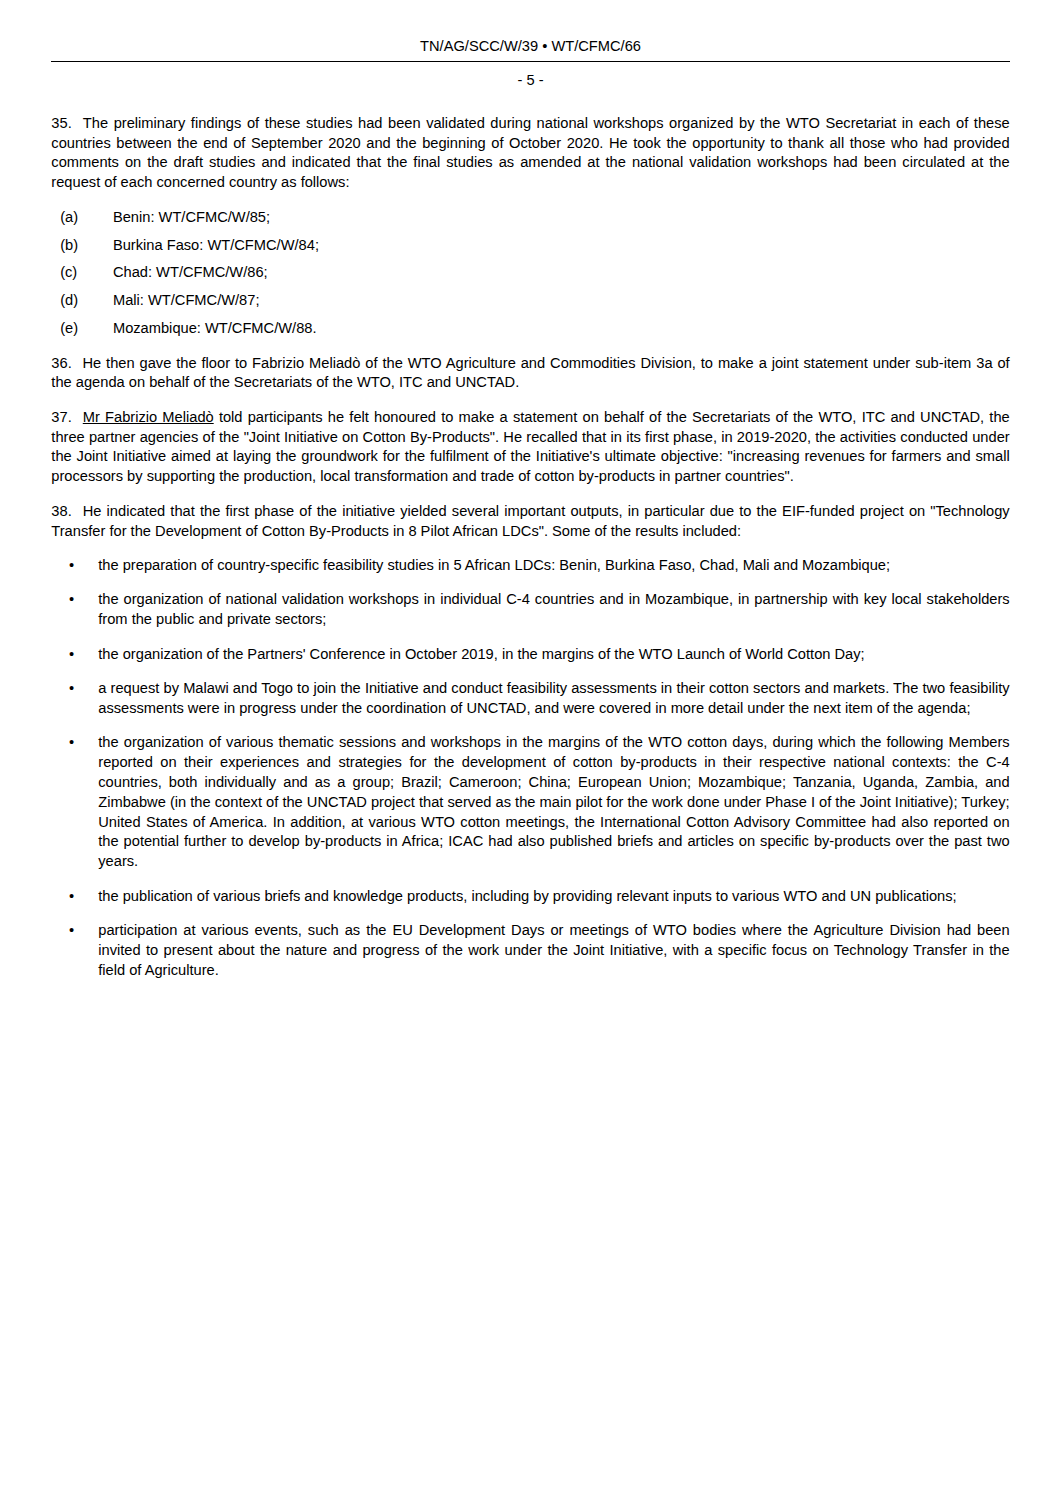TN/AG/SCC/W/39 • WT/CFMC/66
- 5 -
35. The preliminary findings of these studies had been validated during national workshops organized by the WTO Secretariat in each of these countries between the end of September 2020 and the beginning of October 2020. He took the opportunity to thank all those who had provided comments on the draft studies and indicated that the final studies as amended at the national validation workshops had been circulated at the request of each concerned country as follows:
(a) Benin: WT/CFMC/W/85;
(b) Burkina Faso: WT/CFMC/W/84;
(c) Chad: WT/CFMC/W/86;
(d) Mali: WT/CFMC/W/87;
(e) Mozambique: WT/CFMC/W/88.
36. He then gave the floor to Fabrizio Meliadò of the WTO Agriculture and Commodities Division, to make a joint statement under sub-item 3a of the agenda on behalf of the Secretariats of the WTO, ITC and UNCTAD.
37. Mr Fabrizio Meliadò told participants he felt honoured to make a statement on behalf of the Secretariats of the WTO, ITC and UNCTAD, the three partner agencies of the "Joint Initiative on Cotton By-Products". He recalled that in its first phase, in 2019-2020, the activities conducted under the Joint Initiative aimed at laying the groundwork for the fulfilment of the Initiative's ultimate objective: "increasing revenues for farmers and small processors by supporting the production, local transformation and trade of cotton by-products in partner countries".
38. He indicated that the first phase of the initiative yielded several important outputs, in particular due to the EIF-funded project on "Technology Transfer for the Development of Cotton By-Products in 8 Pilot African LDCs". Some of the results included:
the preparation of country-specific feasibility studies in 5 African LDCs: Benin, Burkina Faso, Chad, Mali and Mozambique;
the organization of national validation workshops in individual C-4 countries and in Mozambique, in partnership with key local stakeholders from the public and private sectors;
the organization of the Partners' Conference in October 2019, in the margins of the WTO Launch of World Cotton Day;
a request by Malawi and Togo to join the Initiative and conduct feasibility assessments in their cotton sectors and markets. The two feasibility assessments were in progress under the coordination of UNCTAD, and were covered in more detail under the next item of the agenda;
the organization of various thematic sessions and workshops in the margins of the WTO cotton days, during which the following Members reported on their experiences and strategies for the development of cotton by-products in their respective national contexts: the C-4 countries, both individually and as a group; Brazil; Cameroon; China; European Union; Mozambique; Tanzania, Uganda, Zambia, and Zimbabwe (in the context of the UNCTAD project that served as the main pilot for the work done under Phase I of the Joint Initiative); Turkey; United States of America. In addition, at various WTO cotton meetings, the International Cotton Advisory Committee had also reported on the potential further to develop by-products in Africa; ICAC had also published briefs and articles on specific by-products over the past two years.
the publication of various briefs and knowledge products, including by providing relevant inputs to various WTO and UN publications;
participation at various events, such as the EU Development Days or meetings of WTO bodies where the Agriculture Division had been invited to present about the nature and progress of the work under the Joint Initiative, with a specific focus on Technology Transfer in the field of Agriculture.